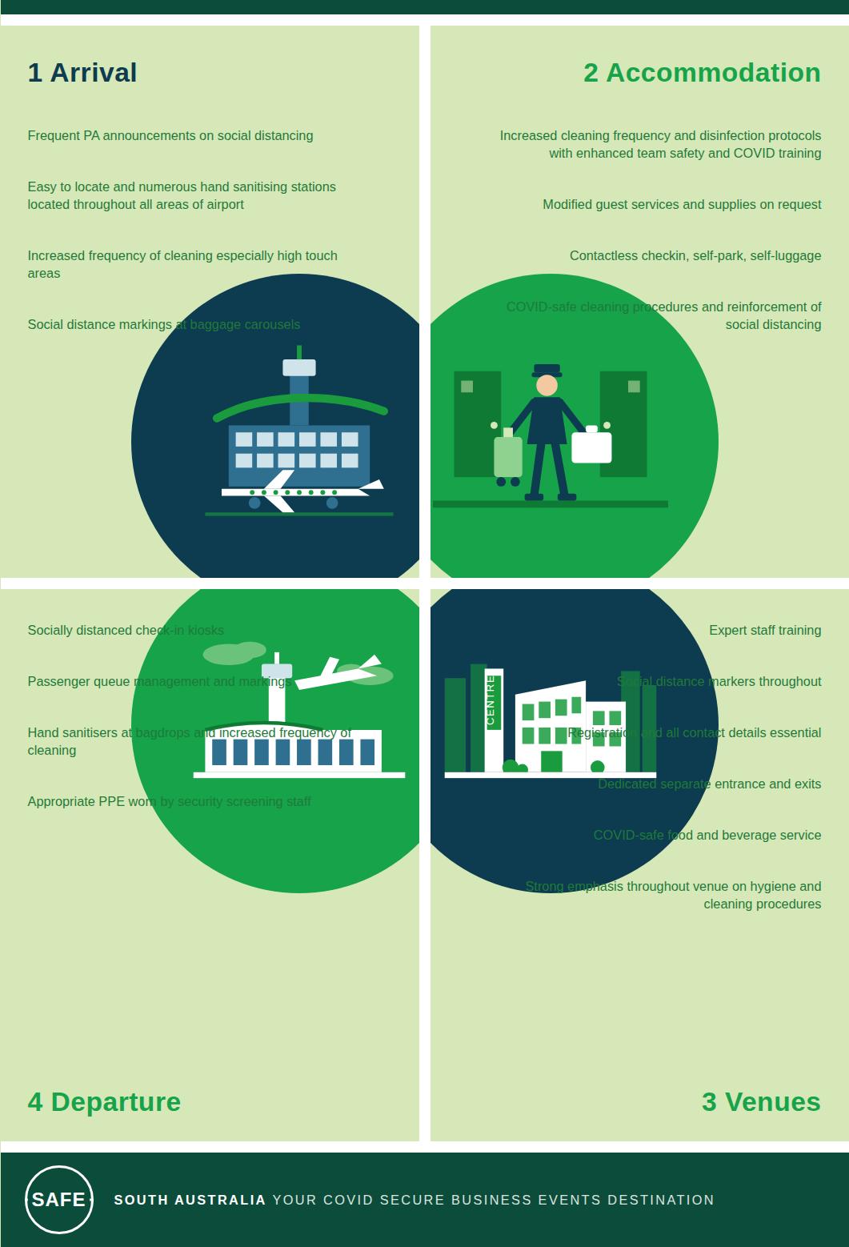1 Arrival
Frequent PA announcements on social distancing
Easy to locate and numerous hand sanitising stations located throughout all areas of airport
Increased frequency of cleaning especially high touch areas
Social distance markings at baggage carousels
2 Accommodation
Increased cleaning frequency and disinfection protocols with enhanced team safety and COVID training
Modified guest services and supplies on request
Contactless checkin, self-park, self-luggage
COVID-safe cleaning procedures and reinforcement of social distancing
Socially distanced check-in kiosks
Passenger queue management and markings
Hand sanitisers at bagdrops and increased frequency of cleaning
Appropriate PPE worn by security screening staff
4 Departure
Expert staff training
Social distance markers throughout
Registration and all contact details essential
Dedicated separate entrance and exits
COVID-safe food and beverage service
Strong emphasis throughout venue on hygiene and cleaning procedures
3 Venues
CENTRE
SAFE
South Australia Your COVID Secure Business Events Destination